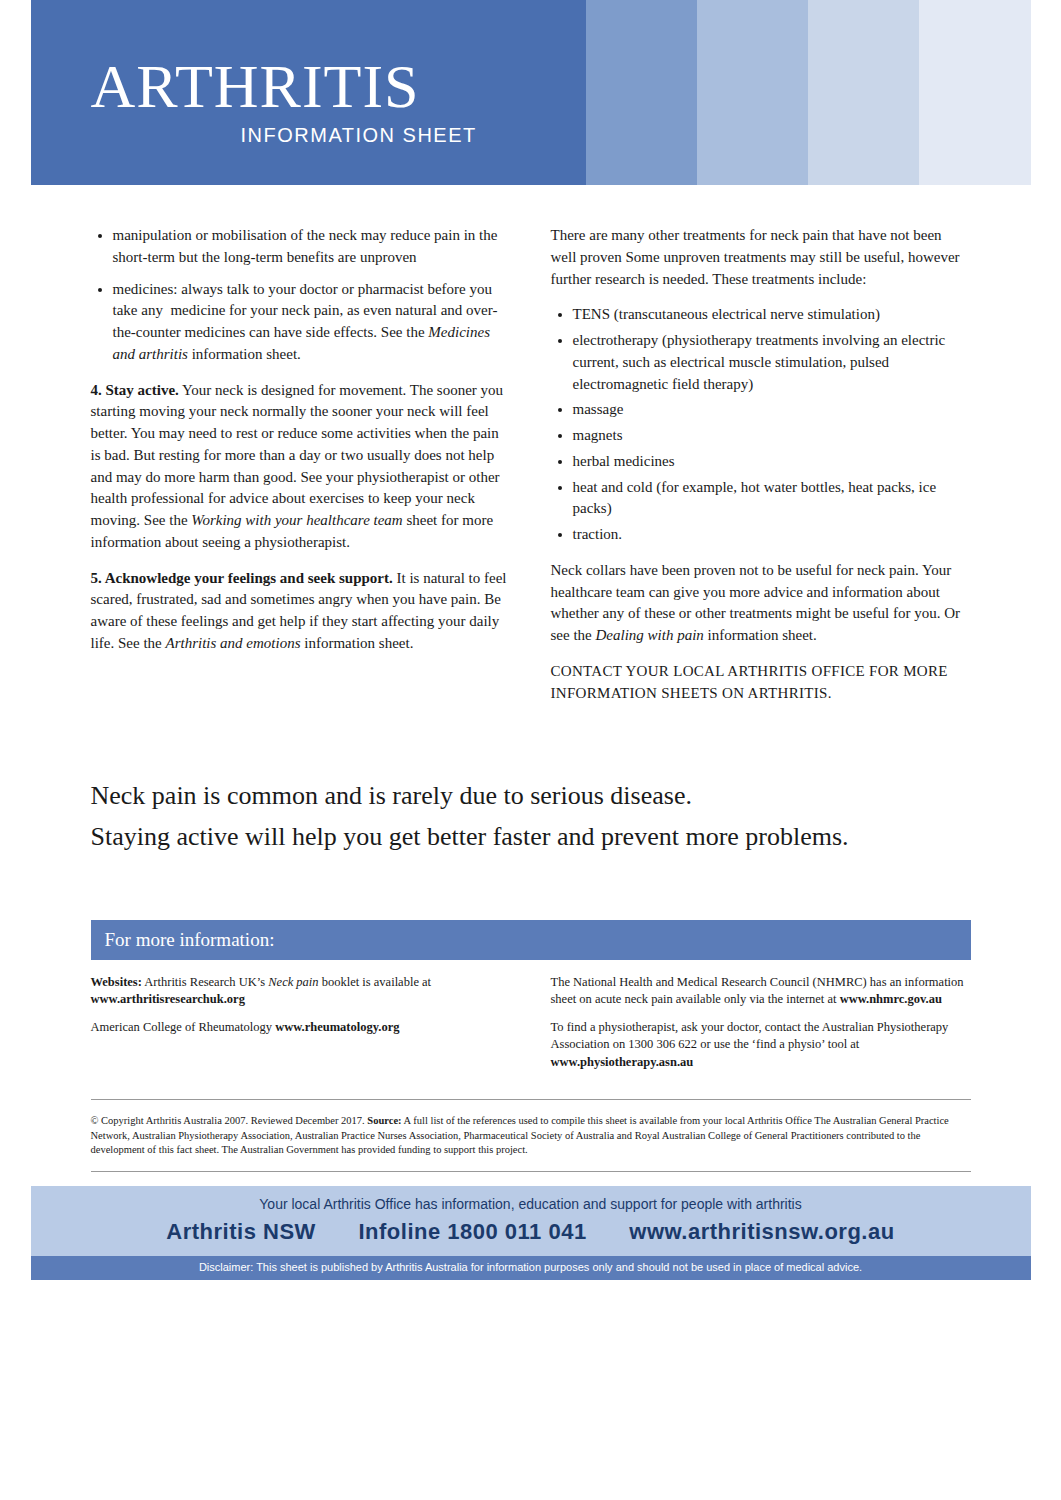ARTHRITIS
INFORMATION SHEET
manipulation or mobilisation of the neck may reduce pain in the short-term but the long-term benefits are unproven
medicines: always talk to your doctor or pharmacist before you take any medicine for your neck pain, as even natural and over-the-counter medicines can have side effects. See the Medicines and arthritis information sheet.
4. Stay active. Your neck is designed for movement. The sooner you starting moving your neck normally the sooner your neck will feel better. You may need to rest or reduce some activities when the pain is bad. But resting for more than a day or two usually does not help and may do more harm than good. See your physiotherapist or other health professional for advice about exercises to keep your neck moving. See the Working with your healthcare team sheet for more information about seeing a physiotherapist.
5. Acknowledge your feelings and seek support. It is natural to feel scared, frustrated, sad and sometimes angry when you have pain. Be aware of these feelings and get help if they start affecting your daily life. See the Arthritis and emotions information sheet.
There are many other treatments for neck pain that have not been well proven Some unproven treatments may still be useful, however further research is needed. These treatments include:
TENS (transcutaneous electrical nerve stimulation)
electrotherapy (physiotherapy treatments involving an electric current, such as electrical muscle stimulation, pulsed electromagnetic field therapy)
massage
magnets
herbal medicines
heat and cold (for example, hot water bottles, heat packs, ice packs)
traction.
Neck collars have been proven not to be useful for neck pain. Your healthcare team can give you more advice and information about whether any of these or other treatments might be useful for you. Or see the Dealing with pain information sheet.
Contact your local Arthritis Office for more information sheets on arthritis.
Neck pain is common and is rarely due to serious disease.
Staying active will help you get better faster and prevent more problems.
For more information:
Websites: Arthritis Research UK’s Neck pain booklet is available at www.arthritisresearchuk.org
American College of Rheumatology www.rheumatology.org
The National Health and Medical Research Council (NHMRC) has an information sheet on acute neck pain available only via the internet at www.nhmrc.gov.au
To find a physiotherapist, ask your doctor, contact the Australian Physiotherapy Association on 1300 306 622 or use the ‘find a physio’ tool at www.physiotherapy.asn.au
© Copyright Arthritis Australia 2007. Reviewed December 2017. Source: A full list of the references used to compile this sheet is available from your local Arthritis Office The Australian General Practice Network, Australian Physiotherapy Association, Australian Practice Nurses Association, Pharmaceutical Society of Australia and Royal Australian College of General Practitioners contributed to the development of this fact sheet. The Australian Government has provided funding to support this project.
Your local Arthritis Office has information, education and support for people with arthritis
Arthritis NSW Infoline 1800 011 041 www.arthritisnsw.org.au
Disclaimer: This sheet is published by Arthritis Australia for information purposes only and should not be used in place of medical advice.